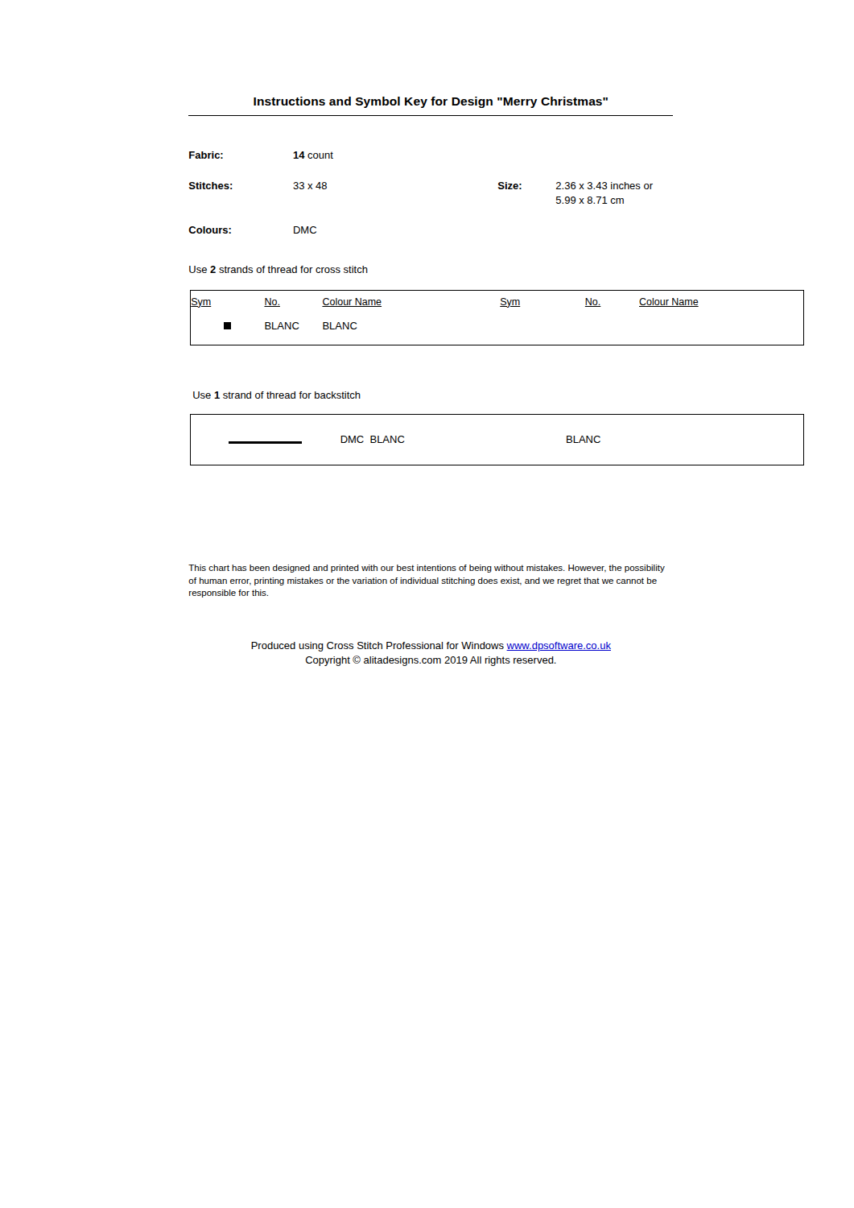Instructions and Symbol Key for Design "Merry Christmas"
| Fabric: | 14 count | | |
| Stitches: | 33 x 48 | Size: | 2.36 x 3.43 inches or 5.99 x 8.71 cm |
| Colours: | DMC | | |
Use 2 strands of thread for cross stitch
| Sym | No. | Colour Name | Sym | No. | Colour Name |
| --- | --- | --- | --- | --- | --- |
| | BLANC | BLANC | | | |
Use 1 strand of thread for backstitch
| | DMC BLANC | BLANC |
This chart has been designed and printed with our best intentions of being without mistakes. However, the possibility of human error, printing mistakes or the variation of individual stitching does exist, and we regret that we cannot be responsible for this.
Produced using Cross Stitch Professional for Windows www.dpsoftware.co.uk
Copyright © alitadesigns.com 2019 All rights reserved.